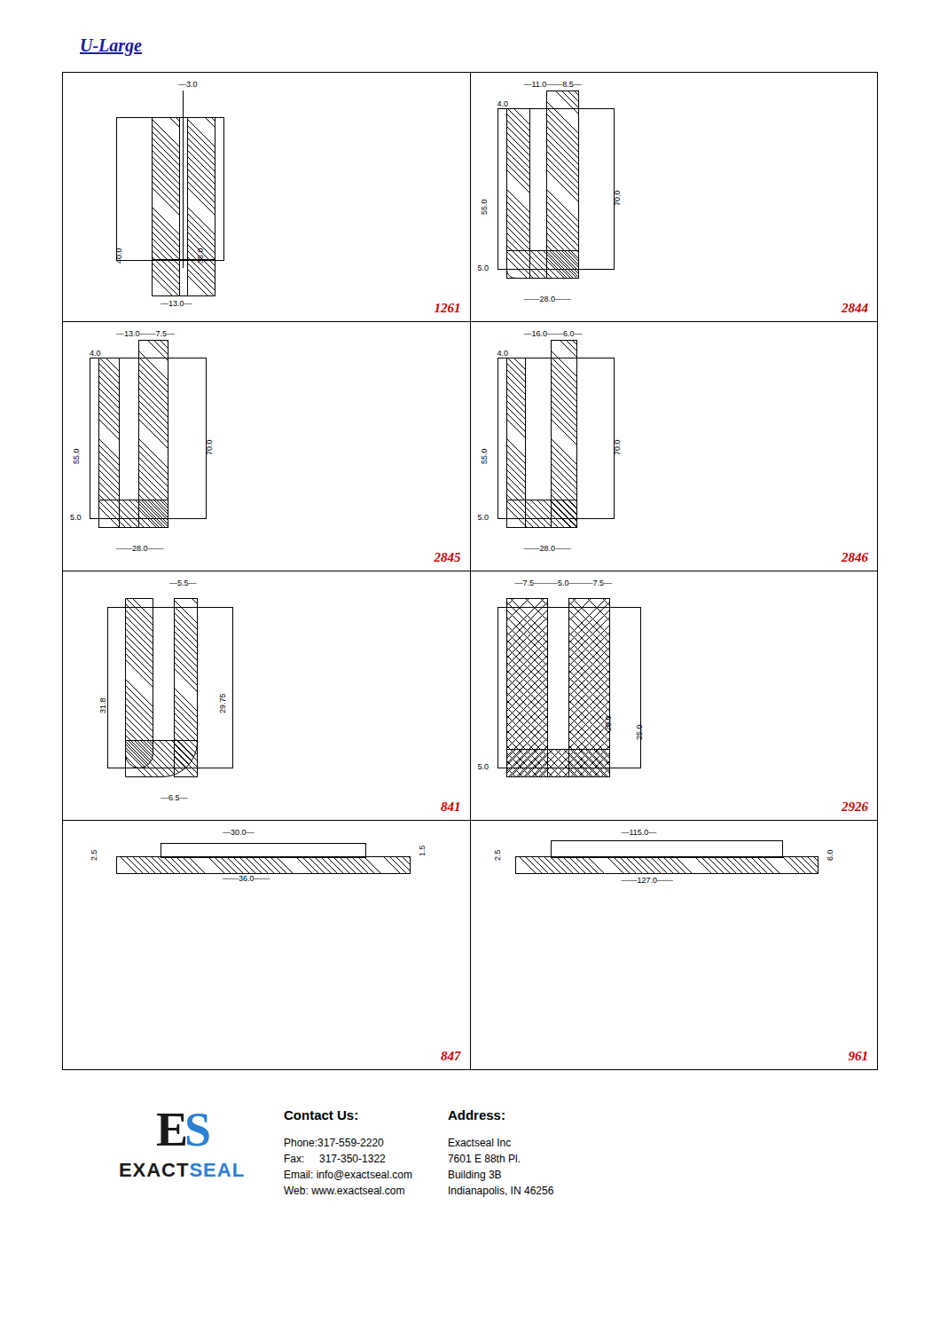U-Large
| —3.0 40.0 35.0 —13.0— 1261 | —11.0——8.5— 4.0 55.0 70.0 5.0 ——28.0—— 2844 |
| —13.0——7.5— 4.0 55.0 70.0 5.0 ——28.0—— 2845 | —16.0——6.0— 4.0 55.0 70.0 5.0 ——28.0—— 2846 |
| —5.5— 31.8 29.75 —6.5— 841 | —7.5———5.0———7.5— 20.0 25.0 5.0 2926 |
| —30.0— 2.5 1.5 ——36.0—— 847 | —115.0— 2.5 6.0 ——127.0—— 961 |
ES
EXACT SEAL
Contact Us:
Phone:317-559-2220
Fax: 317-350-1322
Email: info@exactseal.com
Web: www.exactseal.com
Address:
Exactseal Inc
7601 E 88th Pl.
Building 3B
Indianapolis, IN 46256